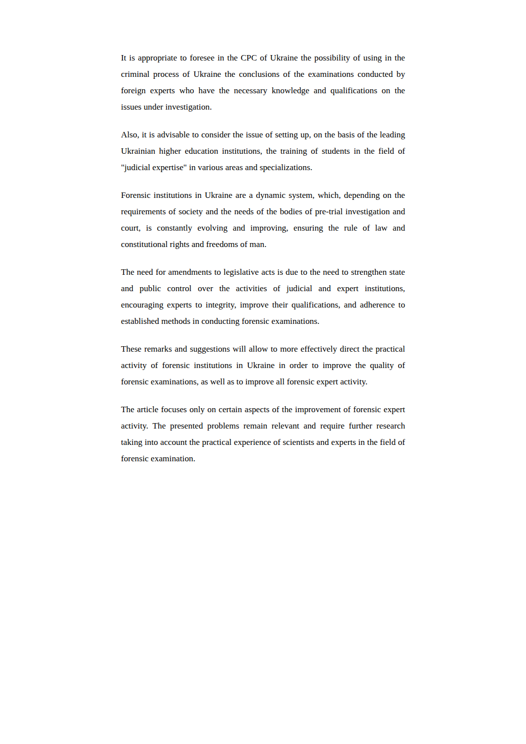It is appropriate to foresee in the CPC of Ukraine the possibility of using in the criminal process of Ukraine the conclusions of the examinations conducted by foreign experts who have the necessary knowledge and qualifications on the issues under investigation.
Also, it is advisable to consider the issue of setting up, on the basis of the leading Ukrainian higher education institutions, the training of students in the field of "judicial expertise" in various areas and specializations.
Forensic institutions in Ukraine are a dynamic system, which, depending on the requirements of society and the needs of the bodies of pre-trial investigation and court, is constantly evolving and improving, ensuring the rule of law and constitutional rights and freedoms of man.
The need for amendments to legislative acts is due to the need to strengthen state and public control over the activities of judicial and expert institutions, encouraging experts to integrity, improve their qualifications, and adherence to established methods in conducting forensic examinations.
These remarks and suggestions will allow to more effectively direct the practical activity of forensic institutions in Ukraine in order to improve the quality of forensic examinations, as well as to improve all forensic expert activity.
The article focuses only on certain aspects of the improvement of forensic expert activity. The presented problems remain relevant and require further research taking into account the practical experience of scientists and experts in the field of forensic examination.